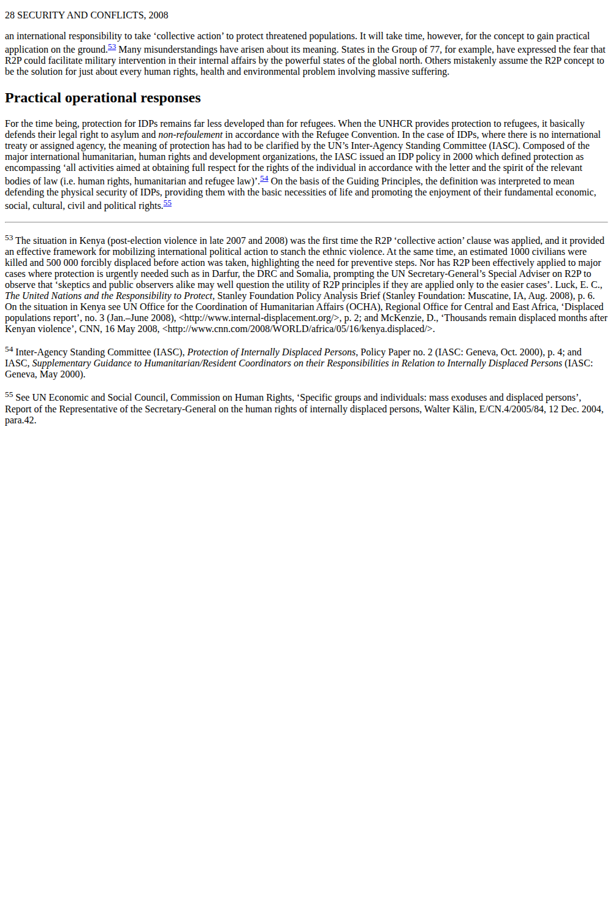28 SECURITY AND CONFLICTS, 2008
an international responsibility to take ‘collective action’ to protect threatened populations. It will take time, however, for the concept to gain practical application on the ground.53 Many misunderstandings have arisen about its meaning. States in the Group of 77, for example, have expressed the fear that R2P could facilitate military intervention in their internal affairs by the powerful states of the global north. Others mistakenly assume the R2P concept to be the solution for just about every human rights, health and environmental problem involving massive suffering.
Practical operational responses
For the time being, protection for IDPs remains far less developed than for refugees. When the UNHCR provides protection to refugees, it basically defends their legal right to asylum and non-refoulement in accordance with the Refugee Convention. In the case of IDPs, where there is no international treaty or assigned agency, the meaning of protection has had to be clarified by the UN’s Inter-Agency Standing Committee (IASC). Composed of the major international humanitarian, human rights and development organizations, the IASC issued an IDP policy in 2000 which defined protection as encompassing ‘all activities aimed at obtaining full respect for the rights of the individual in accordance with the letter and the spirit of the relevant bodies of law (i.e. human rights, humanitarian and refugee law)’.54 On the basis of the Guiding Principles, the definition was interpreted to mean defending the physical security of IDPs, providing them with the basic necessities of life and promoting the enjoyment of their fundamental economic, social, cultural, civil and political rights.55
53 The situation in Kenya (post-election violence in late 2007 and 2008) was the first time the R2P ‘collective action’ clause was applied, and it provided an effective framework for mobilizing international political action to stanch the ethnic violence. At the same time, an estimated 1000 civilians were killed and 500 000 forcibly displaced before action was taken, highlighting the need for preventive steps. Nor has R2P been effectively applied to major cases where protection is urgently needed such as in Darfur, the DRC and Somalia, prompting the UN Secretary-General’s Special Adviser on R2P to observe that ‘skeptics and public observers alike may well question the utility of R2P principles if they are applied only to the easier cases’. Luck, E. C., The United Nations and the Responsibility to Protect, Stanley Foundation Policy Analysis Brief (Stanley Foundation: Muscatine, IA, Aug. 2008), p. 6. On the situation in Kenya see UN Office for the Coordination of Humanitarian Affairs (OCHA), Regional Office for Central and East Africa, ‘Displaced populations report’, no. 3 (Jan.–June 2008), <http://www.internal-displacement.org/>, p. 2; and McKenzie, D., ‘Thousands remain displaced months after Kenyan violence’, CNN, 16 May 2008, <http://www.cnn.com/2008/WORLD/africa/05/16/kenya.displaced/>.
54 Inter-Agency Standing Committee (IASC), Protection of Internally Displaced Persons, Policy Paper no. 2 (IASC: Geneva, Oct. 2000), p. 4; and IASC, Supplementary Guidance to Humanitarian/Resident Coordinators on their Responsibilities in Relation to Internally Displaced Persons (IASC: Geneva, May 2000).
55 See UN Economic and Social Council, Commission on Human Rights, ‘Specific groups and individuals: mass exoduses and displaced persons’, Report of the Representative of the Secretary-General on the human rights of internally displaced persons, Walter Kälin, E/CN.4/2005/84, 12 Dec. 2004, para.42.